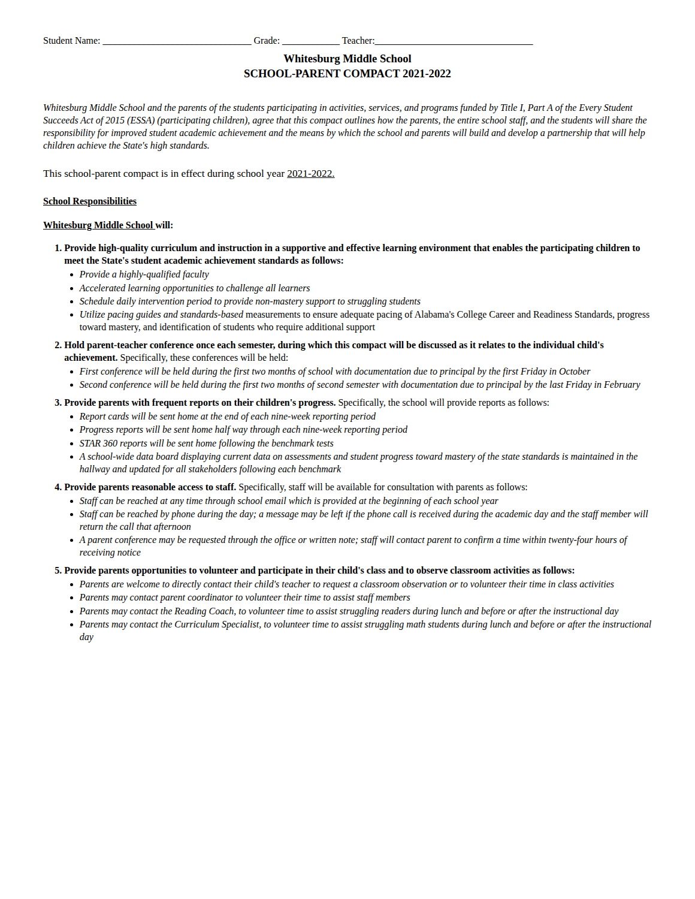Student Name: _______________________________ Grade: ____________ Teacher:_________________________________
Whitesburg Middle School
SCHOOL-PARENT COMPACT 2021-2022
Whitesburg Middle School and the parents of the students participating in activities, services, and programs funded by Title I, Part A of the Every Student Succeeds Act of 2015 (ESSA) (participating children), agree that this compact outlines how the parents, the entire school staff, and the students will share the responsibility for improved student academic achievement and the means by which the school and parents will build and develop a partnership that will help children achieve the State's high standards.
This school-parent compact is in effect during school year 2021-2022.
School Responsibilities
Whitesburg Middle School will:
Provide high-quality curriculum and instruction in a supportive and effective learning environment that enables the participating children to meet the State's student academic achievement standards as follows:
Provide a highly-qualified faculty
Accelerated learning opportunities to challenge all learners
Schedule daily intervention period to provide non-mastery support to struggling students
Utilize pacing guides and standards-based measurements to ensure adequate pacing of Alabama's College Career and Readiness Standards, progress toward mastery, and identification of students who require additional support
Hold parent-teacher conference once each semester, during which this compact will be discussed as it relates to the individual child's achievement. Specifically, these conferences will be held:
First conference will be held during the first two months of school with documentation due to principal by the first Friday in October
Second conference will be held during the first two months of second semester with documentation due to principal by the last Friday in February
Provide parents with frequent reports on their children's progress. Specifically, the school will provide reports as follows:
Report cards will be sent home at the end of each nine-week reporting period
Progress reports will be sent home half way through each nine-week reporting period
STAR 360 reports will be sent home following the benchmark tests
A school-wide data board displaying current data on assessments and student progress toward mastery of the state standards is maintained in the hallway and updated for all stakeholders following each benchmark
Provide parents reasonable access to staff. Specifically, staff will be available for consultation with parents as follows:
Staff can be reached at any time through school email which is provided at the beginning of each school year
Staff can be reached by phone during the day; a message may be left if the phone call is received during the academic day and the staff member will return the call that afternoon
A parent conference may be requested through the office or written note; staff will contact parent to confirm a time within twenty-four hours of receiving notice
Provide parents opportunities to volunteer and participate in their child's class and to observe classroom activities as follows:
Parents are welcome to directly contact their child's teacher to request a classroom observation or to volunteer their time in class activities
Parents may contact parent coordinator to volunteer their time to assist staff members
Parents may contact the Reading Coach, to volunteer time to assist struggling readers during lunch and before or after the instructional day
Parents may contact the Curriculum Specialist, to volunteer time to assist struggling math students during lunch and before or after the instructional day